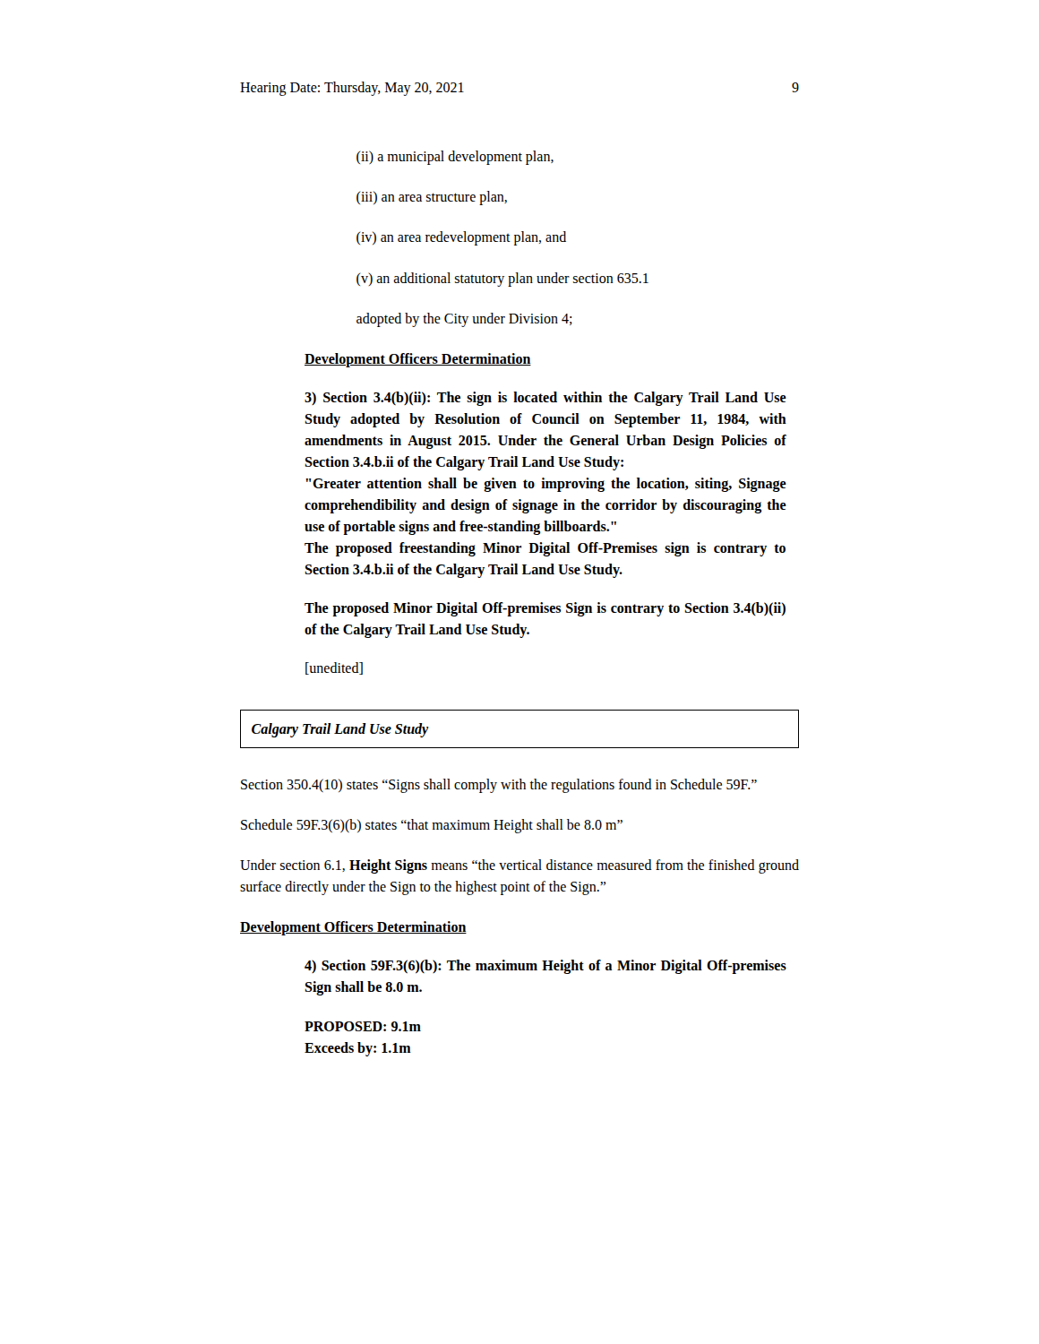Hearing Date: Thursday, May 20, 2021
9
(ii) a municipal development plan,
(iii) an area structure plan,
(iv) an area redevelopment plan, and
(v) an additional statutory plan under section 635.1
adopted by the City under Division 4;
Development Officers Determination
3) Section 3.4(b)(ii): The sign is located within the Calgary Trail Land Use Study adopted by Resolution of Council on September 11, 1984, with amendments in August 2015. Under the General Urban Design Policies of Section 3.4.b.ii of the Calgary Trail Land Use Study:
"Greater attention shall be given to improving the location, siting, Signage comprehendibility and design of signage in the corridor by discouraging the use of portable signs and free-standing billboards."
The proposed freestanding Minor Digital Off-Premises sign is contrary to Section 3.4.b.ii of the Calgary Trail Land Use Study.
The proposed Minor Digital Off-premises Sign is contrary to Section 3.4(b)(ii) of the Calgary Trail Land Use Study.
[unedited]
Calgary Trail Land Use Study
Section 350.4(10) states “Signs shall comply with the regulations found in Schedule 59F.”
Schedule 59F.3(6)(b) states “that maximum Height shall be 8.0 m”
Under section 6.1, Height Signs means “the vertical distance measured from the finished ground surface directly under the Sign to the highest point of the Sign.”
Development Officers Determination
4) Section 59F.3(6)(b): The maximum Height of a Minor Digital Off-premises Sign shall be 8.0 m.
PROPOSED: 9.1m
Exceeds by: 1.1m